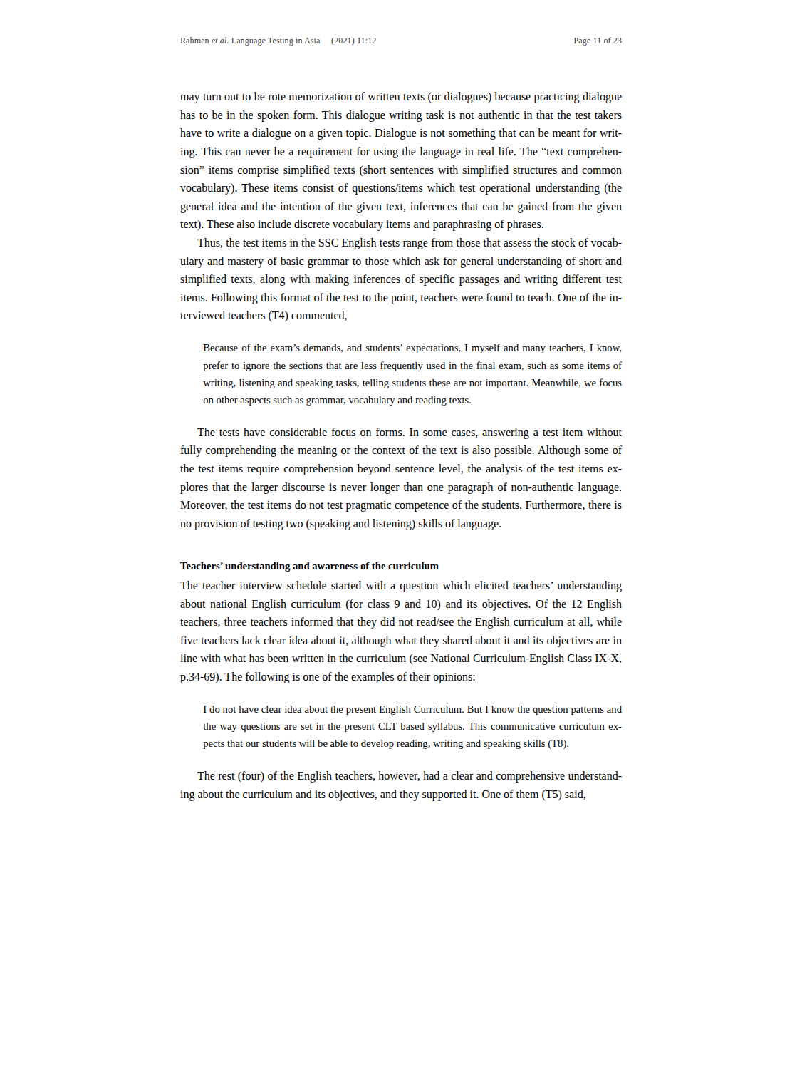Rahman et al. Language Testing in Asia (2021) 11:12
Page 11 of 23
may turn out to be rote memorization of written texts (or dialogues) because practicing dialogue has to be in the spoken form. This dialogue writing task is not authentic in that the test takers have to write a dialogue on a given topic. Dialogue is not something that can be meant for writing. This can never be a requirement for using the language in real life. The “text comprehension” items comprise simplified texts (short sentences with simplified structures and common vocabulary). These items consist of questions/items which test operational understanding (the general idea and the intention of the given text, inferences that can be gained from the given text). These also include discrete vocabulary items and paraphrasing of phrases.
Thus, the test items in the SSC English tests range from those that assess the stock of vocabulary and mastery of basic grammar to those which ask for general understanding of short and simplified texts, along with making inferences of specific passages and writing different test items. Following this format of the test to the point, teachers were found to teach. One of the interviewed teachers (T4) commented,
Because of the exam’s demands, and students’ expectations, I myself and many teachers, I know, prefer to ignore the sections that are less frequently used in the final exam, such as some items of writing, listening and speaking tasks, telling students these are not important. Meanwhile, we focus on other aspects such as grammar, vocabulary and reading texts.
The tests have considerable focus on forms. In some cases, answering a test item without fully comprehending the meaning or the context of the text is also possible. Although some of the test items require comprehension beyond sentence level, the analysis of the test items explores that the larger discourse is never longer than one paragraph of non-authentic language. Moreover, the test items do not test pragmatic competence of the students. Furthermore, there is no provision of testing two (speaking and listening) skills of language.
Teachers’ understanding and awareness of the curriculum
The teacher interview schedule started with a question which elicited teachers’ understanding about national English curriculum (for class 9 and 10) and its objectives. Of the 12 English teachers, three teachers informed that they did not read/see the English curriculum at all, while five teachers lack clear idea about it, although what they shared about it and its objectives are in line with what has been written in the curriculum (see National Curriculum-English Class IX-X, p.34-69). The following is one of the examples of their opinions:
I do not have clear idea about the present English Curriculum. But I know the question patterns and the way questions are set in the present CLT based syllabus. This communicative curriculum expects that our students will be able to develop reading, writing and speaking skills (T8).
The rest (four) of the English teachers, however, had a clear and comprehensive understanding about the curriculum and its objectives, and they supported it. One of them (T5) said,